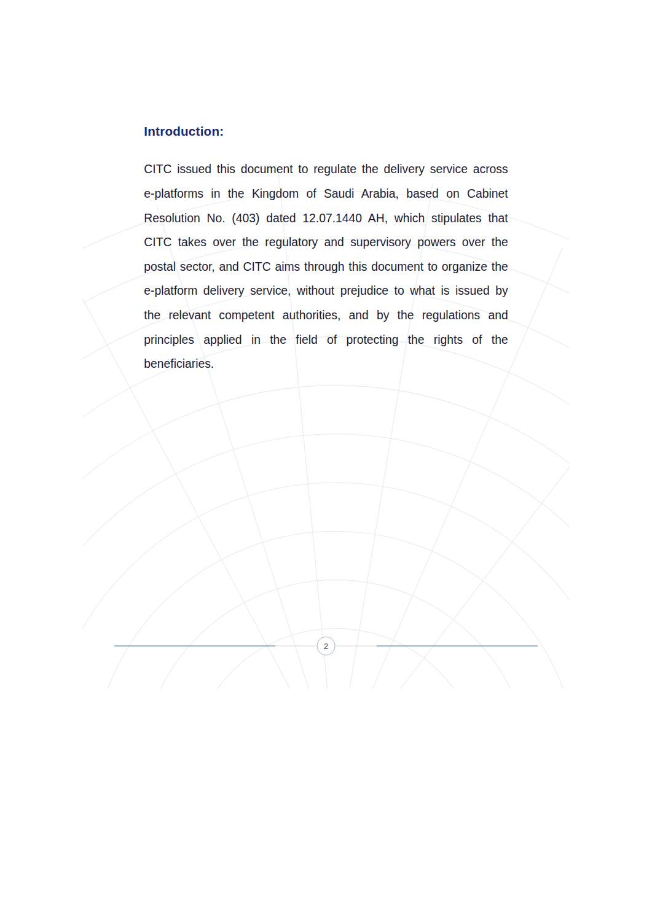Introduction:
CITC issued this document to regulate the delivery service across e-platforms in the Kingdom of Saudi Arabia, based on Cabinet Resolution No. (403) dated 12.07.1440 AH, which stipulates that CITC takes over the regulatory and supervisory powers over the postal sector, and CITC aims through this document to organize the e-platform delivery service, without prejudice to what is issued by the relevant competent authorities, and by the regulations and principles applied in the field of protecting the rights of the beneficiaries.
2